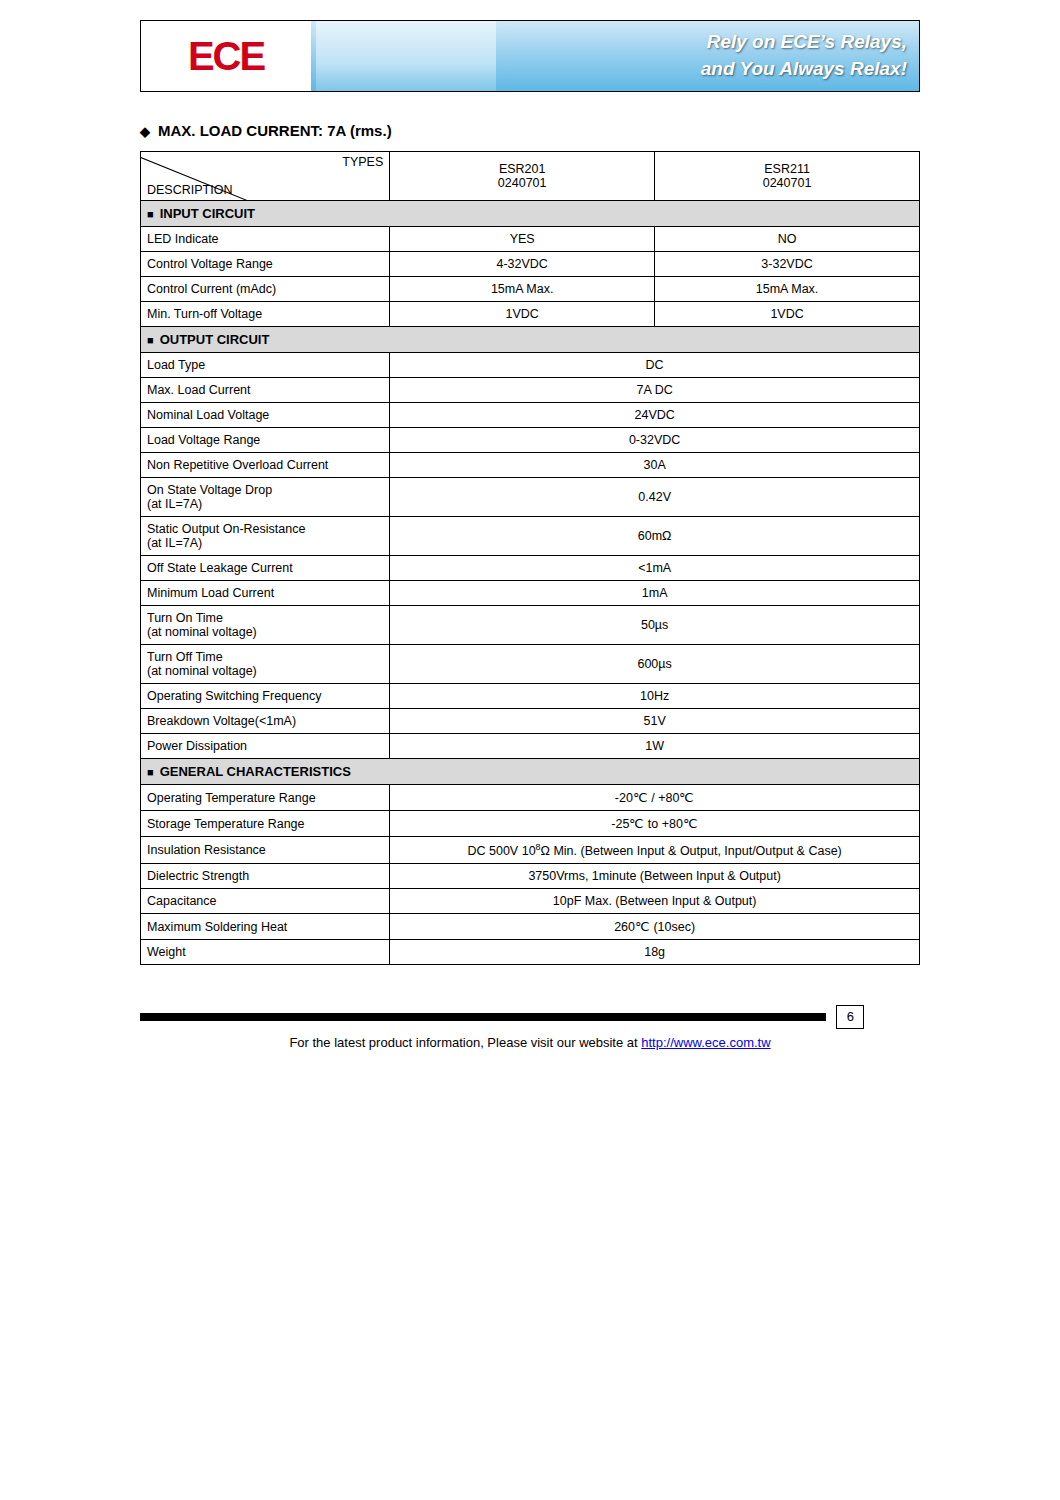ECE
Rely on ECE’s Relays,
and You Always Relax!
MAX. LOAD CURRENT: 7A (rms.)
| TYPES DESCRIPTION | ESR201 0240701 | ESR211 0240701 |
| INPUT CIRCUIT |
| LED Indicate | YES | NO |
| Control Voltage Range | 4-32VDC | 3-32VDC |
| Control Current (mAdc) | 15mA Max. | 15mA Max. |
| Min. Turn-off Voltage | 1VDC | 1VDC |
| OUTPUT CIRCUIT |
| Load Type | DC |
| Max. Load Current | 7A DC |
| Nominal Load Voltage | 24VDC |
| Load Voltage Range | 0-32VDC |
| Non Repetitive Overload Current | 30A |
| On State Voltage Drop (at IL=7A) | 0.42V |
| Static Output On-Resistance (at IL=7A) | 60mΩ |
| Off State Leakage Current | <1mA |
| Minimum Load Current | 1mA |
| Turn On Time (at nominal voltage) | 50µs |
| Turn Off Time (at nominal voltage) | 600µs |
| Operating Switching Frequency | 10Hz |
| Breakdown Voltage(<1mA) | 51V |
| Power Dissipation | 1W |
| GENERAL CHARACTERISTICS |
| Operating Temperature Range | -20℃ / +80℃ |
| Storage Temperature Range | -25℃ to +80℃ |
| Insulation Resistance | DC 500V 10 8 Ω Min. (Between Input & Output, Input/Output & Case) |
| Dielectric Strength | 3750Vrms, 1minute (Between Input & Output) |
| Capacitance | 10pF Max. (Between Input & Output) |
| Maximum Soldering Heat | 260℃ (10sec) |
| Weight | 18g |
6
For the latest product information, Please visit our website at http://www.ece.com.tw